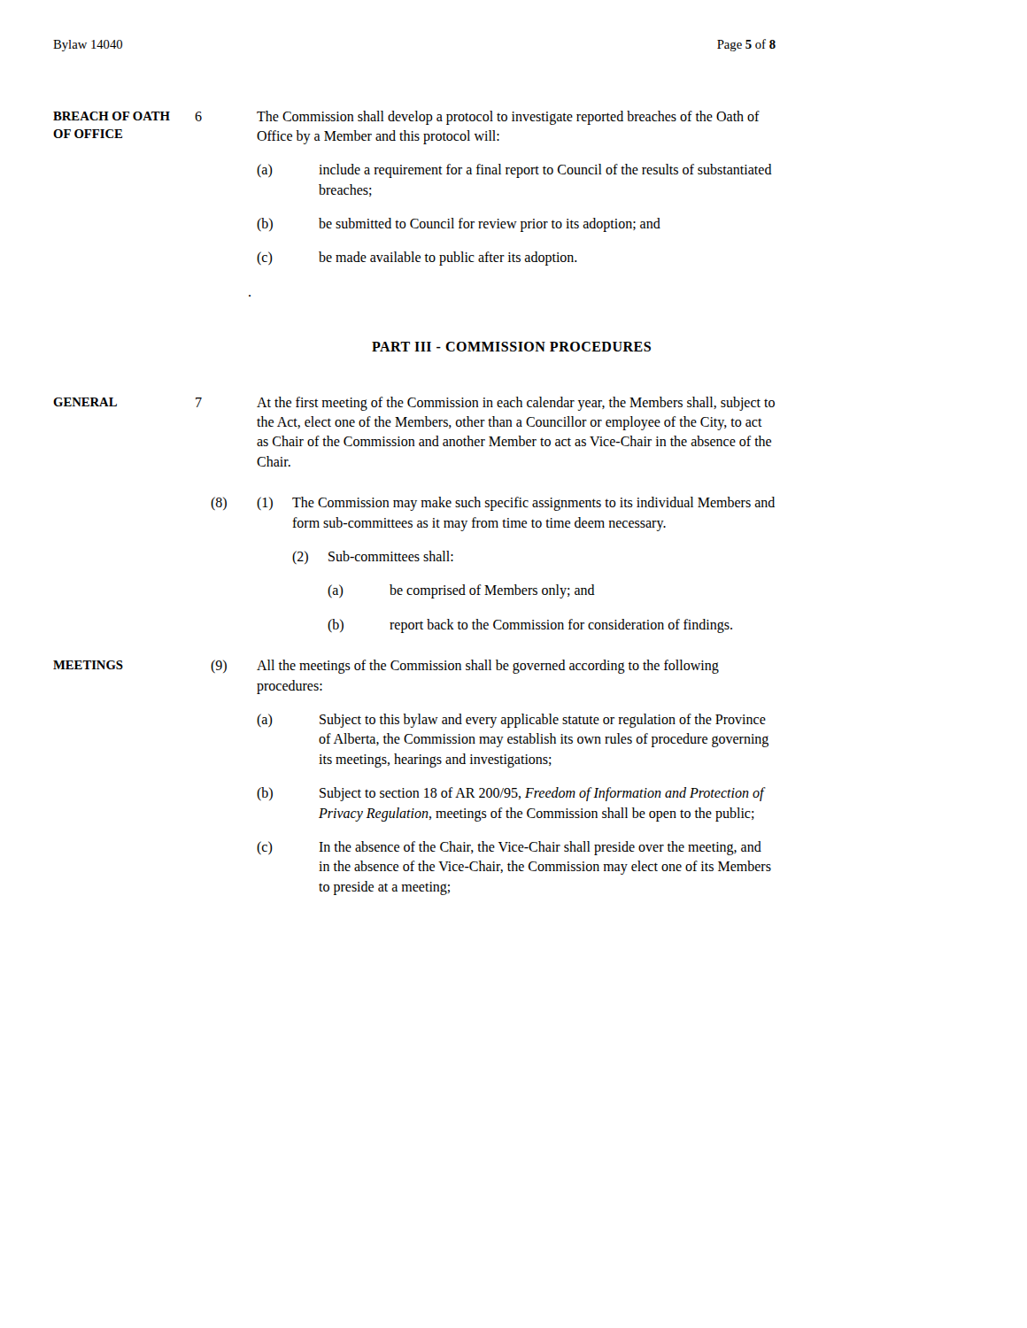Bylaw 14040
Page 5 of 8
Breach of Oath
of Office
6
The Commission shall develop a protocol to investigate reported breaches of the Oath of Office by a Member and this protocol will:
(a) include a requirement for a final report to Council of the results of substantiated breaches;
(b) be submitted to Council for review prior to its adoption; and
(c) be made available to public after its adoption.
.
Part III - Commission Procedures
General
7
At the first meeting of the Commission in each calendar year, the Members shall, subject to the Act, elect one of the Members, other than a Councillor or employee of the City, to act as Chair of the Commission and another Member to act as Vice-Chair in the absence of the Chair.
(8)
(1) The Commission may make such specific assignments to its individual Members and form sub-committees as it may from time to time deem necessary.
(2) Sub-committees shall:
(a) be comprised of Members only; and
(b) report back to the Commission for consideration of findings.
Meetings
(9)
All the meetings of the Commission shall be governed according to the following procedures:
(a) Subject to this bylaw and every applicable statute or regulation of the Province of Alberta, the Commission may establish its own rules of procedure governing its meetings, hearings and investigations;
(b) Subject to section 18 of AR 200/95, Freedom of Information and Protection of Privacy Regulation, meetings of the Commission shall be open to the public;
(c) In the absence of the Chair, the Vice-Chair shall preside over the meeting, and in the absence of the Vice-Chair, the Commission may elect one of its Members to preside at a meeting;